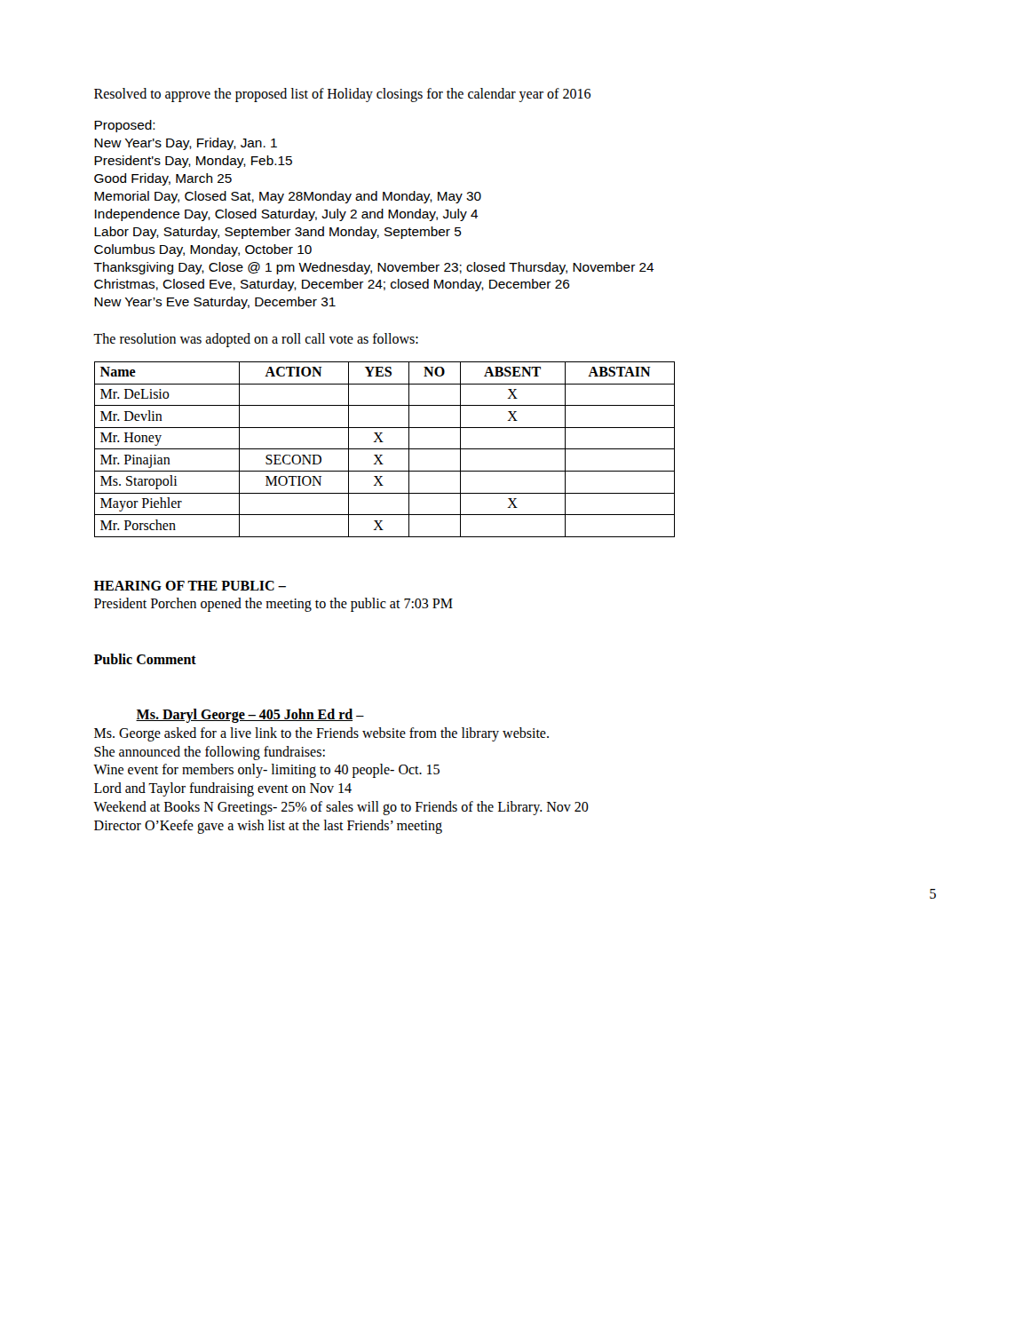Resolved to approve the proposed list of Holiday closings for the calendar year of 2016
Proposed:
New Year's Day, Friday, Jan. 1
President's Day, Monday, Feb.15
Good Friday, March 25
Memorial Day, Closed Sat, May 28Monday and Monday, May 30
Independence Day, Closed Saturday, July 2 and Monday, July 4
Labor Day, Saturday, September 3and Monday, September 5
Columbus Day, Monday, October 10
Thanksgiving Day, Close @ 1 pm Wednesday, November 23; closed Thursday, November 24
Christmas, Closed Eve, Saturday, December 24; closed Monday, December 26
New Year’s Eve Saturday, December 31
The resolution was adopted on a roll call vote as follows:
| Name | ACTION | YES | NO | ABSENT | ABSTAIN |
| --- | --- | --- | --- | --- | --- |
| Mr. DeLisio | | | | X | |
| Mr. Devlin | | | | X | |
| Mr. Honey | | X | | | |
| Mr. Pinajian | SECOND | X | | | |
| Ms. Staropoli | MOTION | X | | | |
| Mayor Piehler | | | | X | |
| Mr. Porschen | | X | | | |
HEARING OF THE PUBLIC –
President Porchen opened the meeting to the public at 7:03 PM
Public Comment
Ms. Daryl George – 405 John Ed rd –
Ms. George asked for a live link to the Friends website from the library website.
She announced the following fundraises:
Wine event for members only- limiting to 40 people- Oct. 15
Lord and Taylor fundraising event on Nov 14
Weekend at Books N Greetings- 25% of sales will go to Friends of the Library. Nov 20
Director O’Keefe gave a wish list at the last Friends’ meeting
5